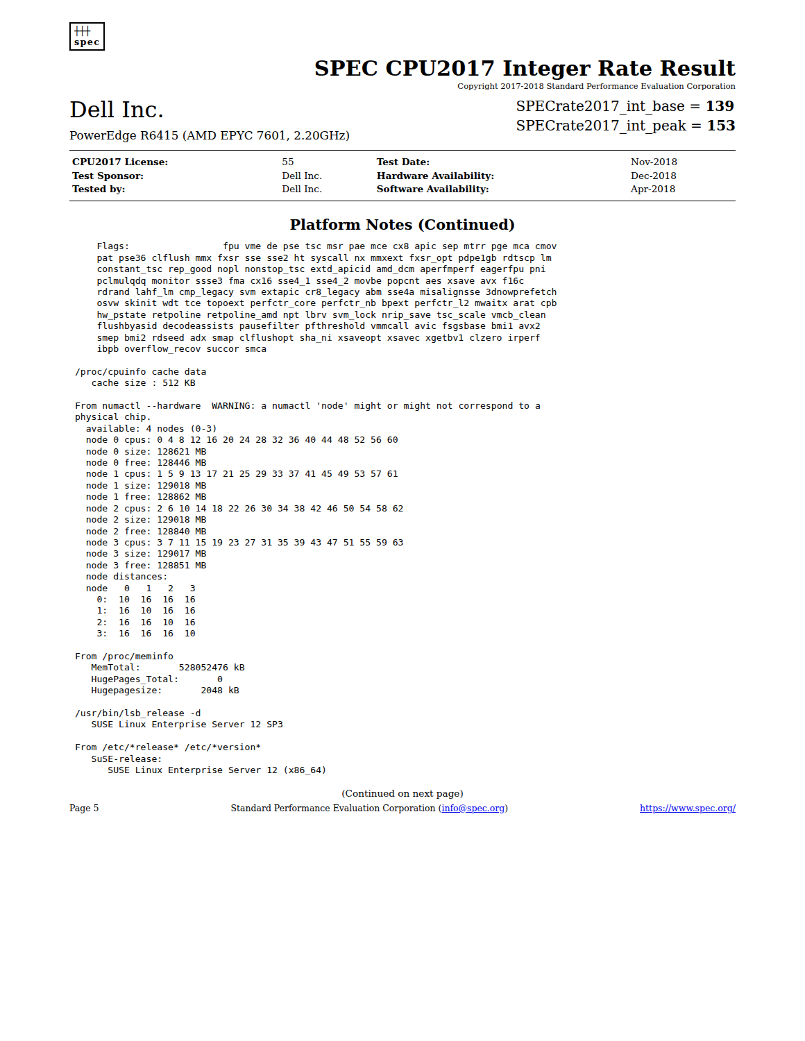┼┼┼
spec
SPEC CPU2017 Integer Rate Result
Copyright 2017-2018 Standard Performance Evaluation Corporation
SPECrate2017_int_base = 139
SPECrate2017_int_peak = 153
Dell Inc.
PowerEdge R6415 (AMD EPYC 7601, 2.20GHz)
| CPU2017 License: | 55 | Test Date: | Nov-2018 |
| Test Sponsor: | Dell Inc. | Hardware Availability: | Dec-2018 |
| Tested by: | Dell Inc. | Software Availability: | Apr-2018 |
Platform Notes (Continued)
     Flags:                 fpu vme de pse tsc msr pae mce cx8 apic sep mtrr pge mca cmov
     pat pse36 clflush mmx fxsr sse sse2 ht syscall nx mmxext fxsr_opt pdpe1gb rdtscp lm
     constant_tsc rep_good nopl nonstop_tsc extd_apicid amd_dcm aperfmperf eagerfpu pni
     pclmulqdq monitor ssse3 fma cx16 sse4_1 sse4_2 movbe popcnt aes xsave avx f16c
     rdrand lahf_lm cmp_legacy svm extapic cr8_legacy abm sse4a misalignsse 3dnowprefetch
     osvw skinit wdt tce topoext perfctr_core perfctr_nb bpext perfctr_l2 mwaitx arat cpb
     hw_pstate retpoline retpoline_amd npt lbrv svm_lock nrip_save tsc_scale vmcb_clean
     flushbyasid decodeassists pausefilter pfthreshold vmmcall avic fsgsbase bmi1 avx2
     smep bmi2 rdseed adx smap clflushopt sha_ni xsaveopt xsavec xgetbv1 clzero irperf
     ibpb overflow_recov succor smca

 /proc/cpuinfo cache data
    cache size : 512 KB

 From numactl --hardware  WARNING: a numactl 'node' might or might not correspond to a
 physical chip.
   available: 4 nodes (0-3)
   node 0 cpus: 0 4 8 12 16 20 24 28 32 36 40 44 48 52 56 60
   node 0 size: 128621 MB
   node 0 free: 128446 MB
   node 1 cpus: 1 5 9 13 17 21 25 29 33 37 41 45 49 53 57 61
   node 1 size: 129018 MB
   node 1 free: 128862 MB
   node 2 cpus: 2 6 10 14 18 22 26 30 34 38 42 46 50 54 58 62
   node 2 size: 129018 MB
   node 2 free: 128840 MB
   node 3 cpus: 3 7 11 15 19 23 27 31 35 39 43 47 51 55 59 63
   node 3 size: 129017 MB
   node 3 free: 128851 MB
   node distances:
   node   0   1   2   3
     0:  10  16  16  16
     1:  16  10  16  16
     2:  16  16  10  16
     3:  16  16  16  10

 From /proc/meminfo
    MemTotal:       528052476 kB
    HugePages_Total:       0
    Hugepagesize:       2048 kB

 /usr/bin/lsb_release -d
    SUSE Linux Enterprise Server 12 SP3

 From /etc/*release* /etc/*version*
    SuSE-release:
       SUSE Linux Enterprise Server 12 (x86_64)
(Continued on next page)
Page 5 Standard Performance Evaluation Corporation (info@spec.org) https://www.spec.org/